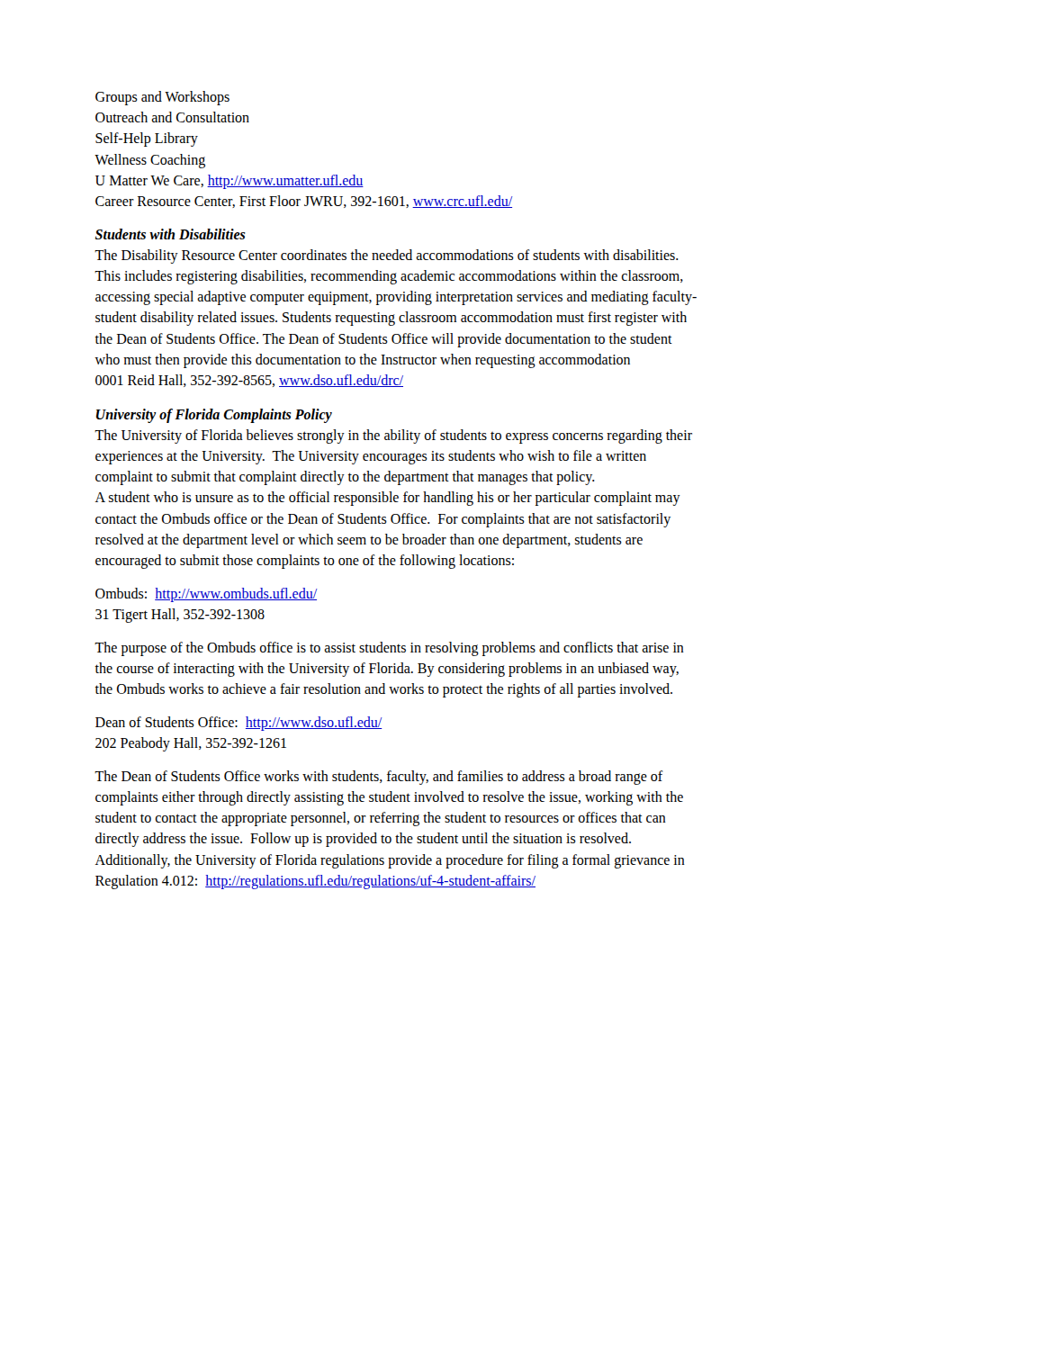Groups and Workshops
Outreach and Consultation
Self-Help Library
Wellness Coaching
U Matter We Care, http://www.umatter.ufl.edu
Career Resource Center, First Floor JWRU, 392-1601, www.crc.ufl.edu/
Students with Disabilities
The Disability Resource Center coordinates the needed accommodations of students with disabilities. This includes registering disabilities, recommending academic accommodations within the classroom, accessing special adaptive computer equipment, providing interpretation services and mediating faculty-student disability related issues. Students requesting classroom accommodation must first register with the Dean of Students Office. The Dean of Students Office will provide documentation to the student who must then provide this documentation to the Instructor when requesting accommodation
0001 Reid Hall, 352-392-8565, www.dso.ufl.edu/drc/
University of Florida Complaints Policy
The University of Florida believes strongly in the ability of students to express concerns regarding their experiences at the University. The University encourages its students who wish to file a written complaint to submit that complaint directly to the department that manages that policy.
A student who is unsure as to the official responsible for handling his or her particular complaint may contact the Ombuds office or the Dean of Students Office. For complaints that are not satisfactorily resolved at the department level or which seem to be broader than one department, students are encouraged to submit those complaints to one of the following locations:
Ombuds: http://www.ombuds.ufl.edu/
31 Tigert Hall, 352-392-1308
The purpose of the Ombuds office is to assist students in resolving problems and conflicts that arise in the course of interacting with the University of Florida. By considering problems in an unbiased way, the Ombuds works to achieve a fair resolution and works to protect the rights of all parties involved.
Dean of Students Office: http://www.dso.ufl.edu/
202 Peabody Hall, 352-392-1261
The Dean of Students Office works with students, faculty, and families to address a broad range of complaints either through directly assisting the student involved to resolve the issue, working with the student to contact the appropriate personnel, or referring the student to resources or offices that can directly address the issue. Follow up is provided to the student until the situation is resolved. Additionally, the University of Florida regulations provide a procedure for filing a formal grievance in Regulation 4.012: http://regulations.ufl.edu/regulations/uf-4-student-affairs/